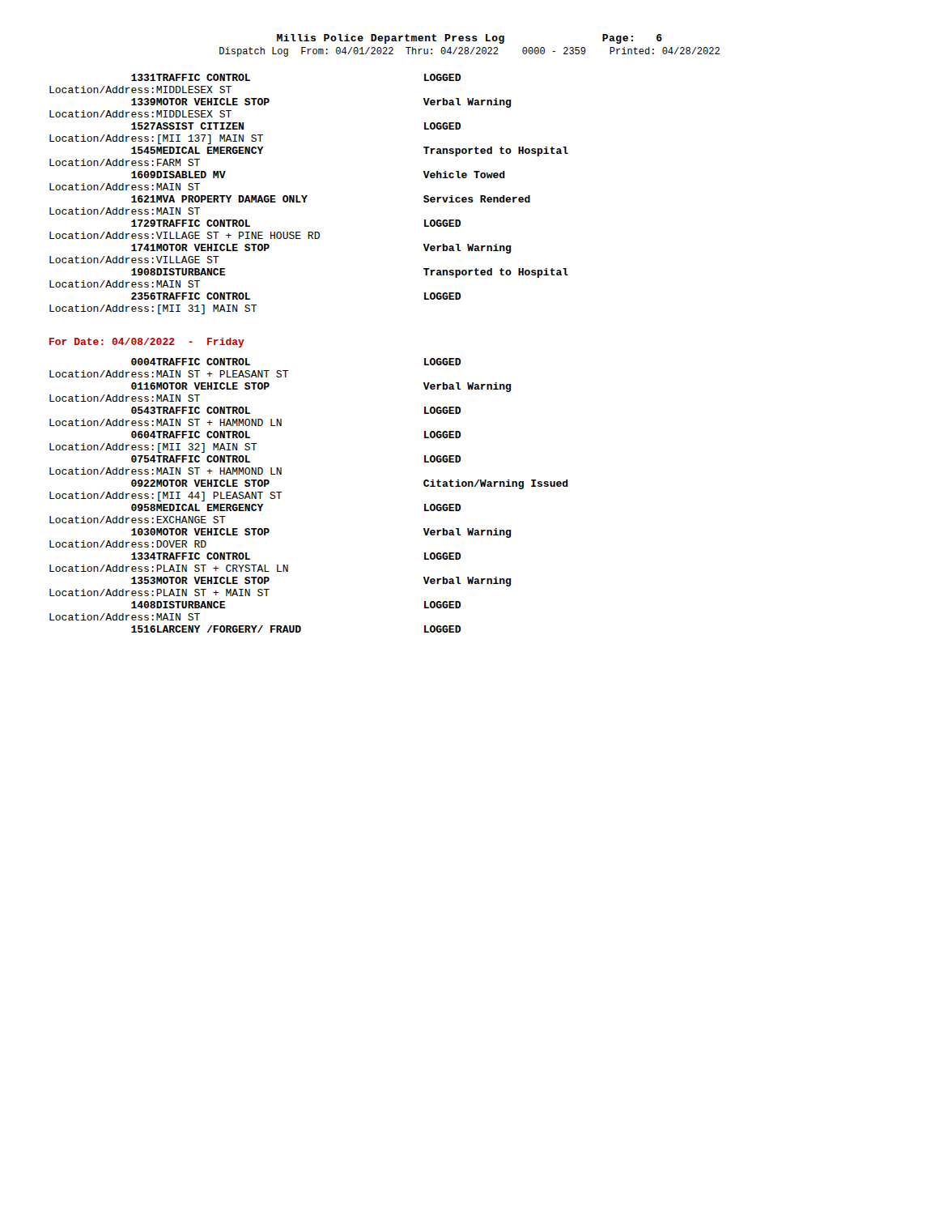Millis Police Department Press LogPage: 6
Dispatch Log From: 04/01/2022 Thru: 04/28/2022 0000 - 2359 Printed: 04/28/2022
| 1331 | TRAFFIC CONTROL | LOGGED |
| Location/Address: | MIDDLESEX ST |
| 1339 | MOTOR VEHICLE STOP | Verbal Warning |
| Location/Address: | MIDDLESEX ST |
| 1527 | ASSIST CITIZEN | LOGGED |
| Location/Address: | [MII 137] MAIN ST |
| 1545 | MEDICAL EMERGENCY | Transported to Hospital |
| Location/Address: | FARM ST |
| 1609 | DISABLED MV | Vehicle Towed |
| Location/Address: | MAIN ST |
| 1621 | MVA PROPERTY DAMAGE ONLY | Services Rendered |
| Location/Address: | MAIN ST |
| 1729 | TRAFFIC CONTROL | LOGGED |
| Location/Address: | VILLAGE ST + PINE HOUSE RD |
| 1741 | MOTOR VEHICLE STOP | Verbal Warning |
| Location/Address: | VILLAGE ST |
| 1908 | DISTURBANCE | Transported to Hospital |
| Location/Address: | MAIN ST |
| 2356 | TRAFFIC CONTROL | LOGGED |
| Location/Address: | [MII 31] MAIN ST |
For Date: 04/08/2022 - Friday
| 0004 | TRAFFIC CONTROL | LOGGED |
| Location/Address: | MAIN ST + PLEASANT ST |
| 0116 | MOTOR VEHICLE STOP | Verbal Warning |
| Location/Address: | MAIN ST |
| 0543 | TRAFFIC CONTROL | LOGGED |
| Location/Address: | MAIN ST + HAMMOND LN |
| 0604 | TRAFFIC CONTROL | LOGGED |
| Location/Address: | [MII 32] MAIN ST |
| 0754 | TRAFFIC CONTROL | LOGGED |
| Location/Address: | MAIN ST + HAMMOND LN |
| 0922 | MOTOR VEHICLE STOP | Citation/Warning Issued |
| Location/Address: | [MII 44] PLEASANT ST |
| 0958 | MEDICAL EMERGENCY | LOGGED |
| Location/Address: | EXCHANGE ST |
| 1030 | MOTOR VEHICLE STOP | Verbal Warning |
| Location/Address: | DOVER RD |
| 1334 | TRAFFIC CONTROL | LOGGED |
| Location/Address: | PLAIN ST + CRYSTAL LN |
| 1353 | MOTOR VEHICLE STOP | Verbal Warning |
| Location/Address: | PLAIN ST + MAIN ST |
| 1408 | DISTURBANCE | LOGGED |
| Location/Address: | MAIN ST |
| 1516 | LARCENY /FORGERY/ FRAUD | LOGGED |